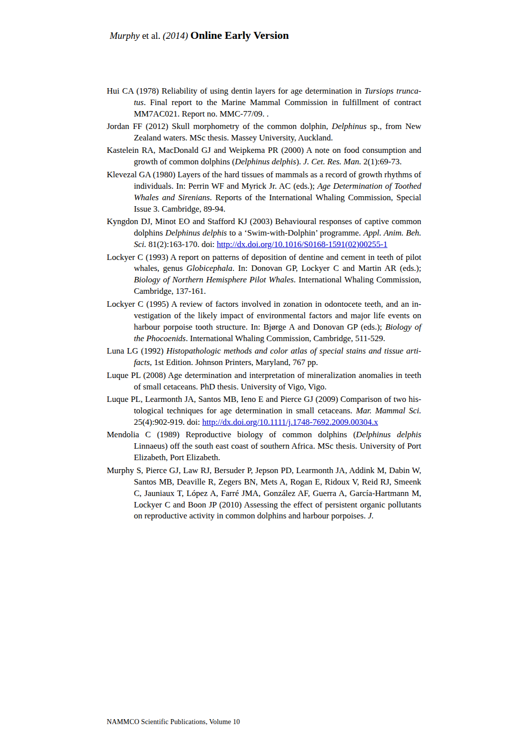Murphy et al. (2014) Online Early Version
Hui CA (1978) Reliability of using dentin layers for age determination in Tursiops truncatus. Final report to the Marine Mammal Commission in fulfillment of contract MM7AC021. Report no. MMC-77/09. .
Jordan FF (2012) Skull morphometry of the common dolphin, Delphinus sp., from New Zealand waters. MSc thesis. Massey University, Auckland.
Kastelein RA, MacDonald GJ and Weipkema PR (2000) A note on food consumption and growth of common dolphins (Delphinus delphis). J. Cet. Res. Man. 2(1):69-73.
Klevezal GA (1980) Layers of the hard tissues of mammals as a record of growth rhythms of individuals. In: Perrin WF and Myrick Jr. AC (eds.); Age Determination of Toothed Whales and Sirenians. Reports of the International Whaling Commission, Special Issue 3. Cambridge, 89-94.
Kyngdon DJ, Minot EO and Stafford KJ (2003) Behavioural responses of captive common dolphins Delphinus delphis to a ‘Swim-with-Dolphin’ programme. Appl. Anim. Beh. Sci. 81(2):163-170. doi: http://dx.doi.org/10.1016/S0168-1591(02)00255-1
Lockyer C (1993) A report on patterns of deposition of dentine and cement in teeth of pilot whales, genus Globicephala. In: Donovan GP, Lockyer C and Martin AR (eds.); Biology of Northern Hemisphere Pilot Whales. International Whaling Commission, Cambridge, 137-161.
Lockyer C (1995) A review of factors involved in zonation in odontocete teeth, and an investigation of the likely impact of environmental factors and major life events on harbour porpoise tooth structure. In: Bjørge A and Donovan GP (eds.); Biology of the Phocoenids. International Whaling Commission, Cambridge, 511-529.
Luna LG (1992) Histopathologic methods and color atlas of special stains and tissue artifacts, 1st Edition. Johnson Printers, Maryland, 767 pp.
Luque PL (2008) Age determination and interpretation of mineralization anomalies in teeth of small cetaceans. PhD thesis. University of Vigo, Vigo.
Luque PL, Learmonth JA, Santos MB, Ieno E and Pierce GJ (2009) Comparison of two histological techniques for age determination in small cetaceans. Mar. Mammal Sci. 25(4):902-919. doi: http://dx.doi.org/10.1111/j.1748-7692.2009.00304.x
Mendolia C (1989) Reproductive biology of common dolphins (Delphinus delphis Linnaeus) off the south east coast of southern Africa. MSc thesis. University of Port Elizabeth, Port Elizabeth.
Murphy S, Pierce GJ, Law RJ, Bersuder P, Jepson PD, Learmonth JA, Addink M, Dabin W, Santos MB, Deaville R, Zegers BN, Mets A, Rogan E, Ridoux V, Reid RJ, Smeenk C, Jauniaux T, López A, Farré JMA, González AF, Guerra A, García-Hartmann M, Lockyer C and Boon JP (2010) Assessing the effect of persistent organic pollutants on reproductive activity in common dolphins and harbour porpoises. J.
NAMMCO Scientific Publications, Volume 10